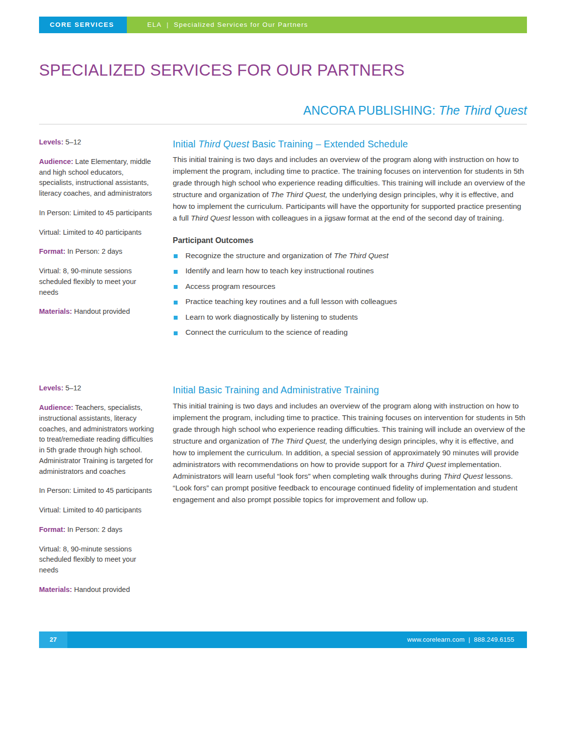CORE SERVICES
ELA|Specialized Services for Our Partners
SPECIALIZED SERVICES FOR OUR PARTNERS
ANCORA PUBLISHING: The Third Quest
Levels: 5–12
Audience: Late Elementary, middle and high school educators, specialists, instructional assistants, literacy coaches, and administrators
In Person: Limited to 45 participants
Virtual: Limited to 40 participants
Format: In Person: 2 days
Virtual: 8, 90-minute sessions scheduled flexibly to meet your needs
Materials: Handout provided
Initial Third Quest Basic Training – Extended Schedule
This initial training is two days and includes an overview of the program along with instruction on how to implement the program, including time to practice. The training focuses on intervention for students in 5th grade through high school who experience reading difficulties. This training will include an overview of the structure and organization of The Third Quest, the underlying design principles, why it is effective, and how to implement the curriculum. Participants will have the opportunity for supported practice presenting a full Third Quest lesson with colleagues in a jigsaw format at the end of the second day of training.
Participant Outcomes
Recognize the structure and organization of The Third Quest
Identify and learn how to teach key instructional routines
Access program resources
Practice teaching key routines and a full lesson with colleagues
Learn to work diagnostically by listening to students
Connect the curriculum to the science of reading
Levels: 5–12
Audience: Teachers, specialists, instructional assistants, literacy coaches, and administrators working to treat/remediate reading difficulties in 5th grade through high school. Administrator Training is targeted for administrators and coaches
In Person: Limited to 45 participants
Virtual: Limited to 40 participants
Format: In Person: 2 days
Virtual: 8, 90-minute sessions scheduled flexibly to meet your needs
Materials: Handout provided
Initial Basic Training and Administrative Training
This initial training is two days and includes an overview of the program along with instruction on how to implement the program, including time to practice. This training focuses on intervention for students in 5th grade through high school who experience reading difficulties. This training will include an overview of the structure and organization of The Third Quest, the underlying design principles, why it is effective, and how to implement the curriculum. In addition, a special session of approximately 90 minutes will provide administrators with recommendations on how to provide support for a Third Quest implementation. Administrators will learn useful “look fors” when completing walk throughs during Third Quest lessons. “Look fors” can prompt positive feedback to encourage continued fidelity of implementation and student engagement and also prompt possible topics for improvement and follow up.
27
www.corelearn.com | 888.249.6155